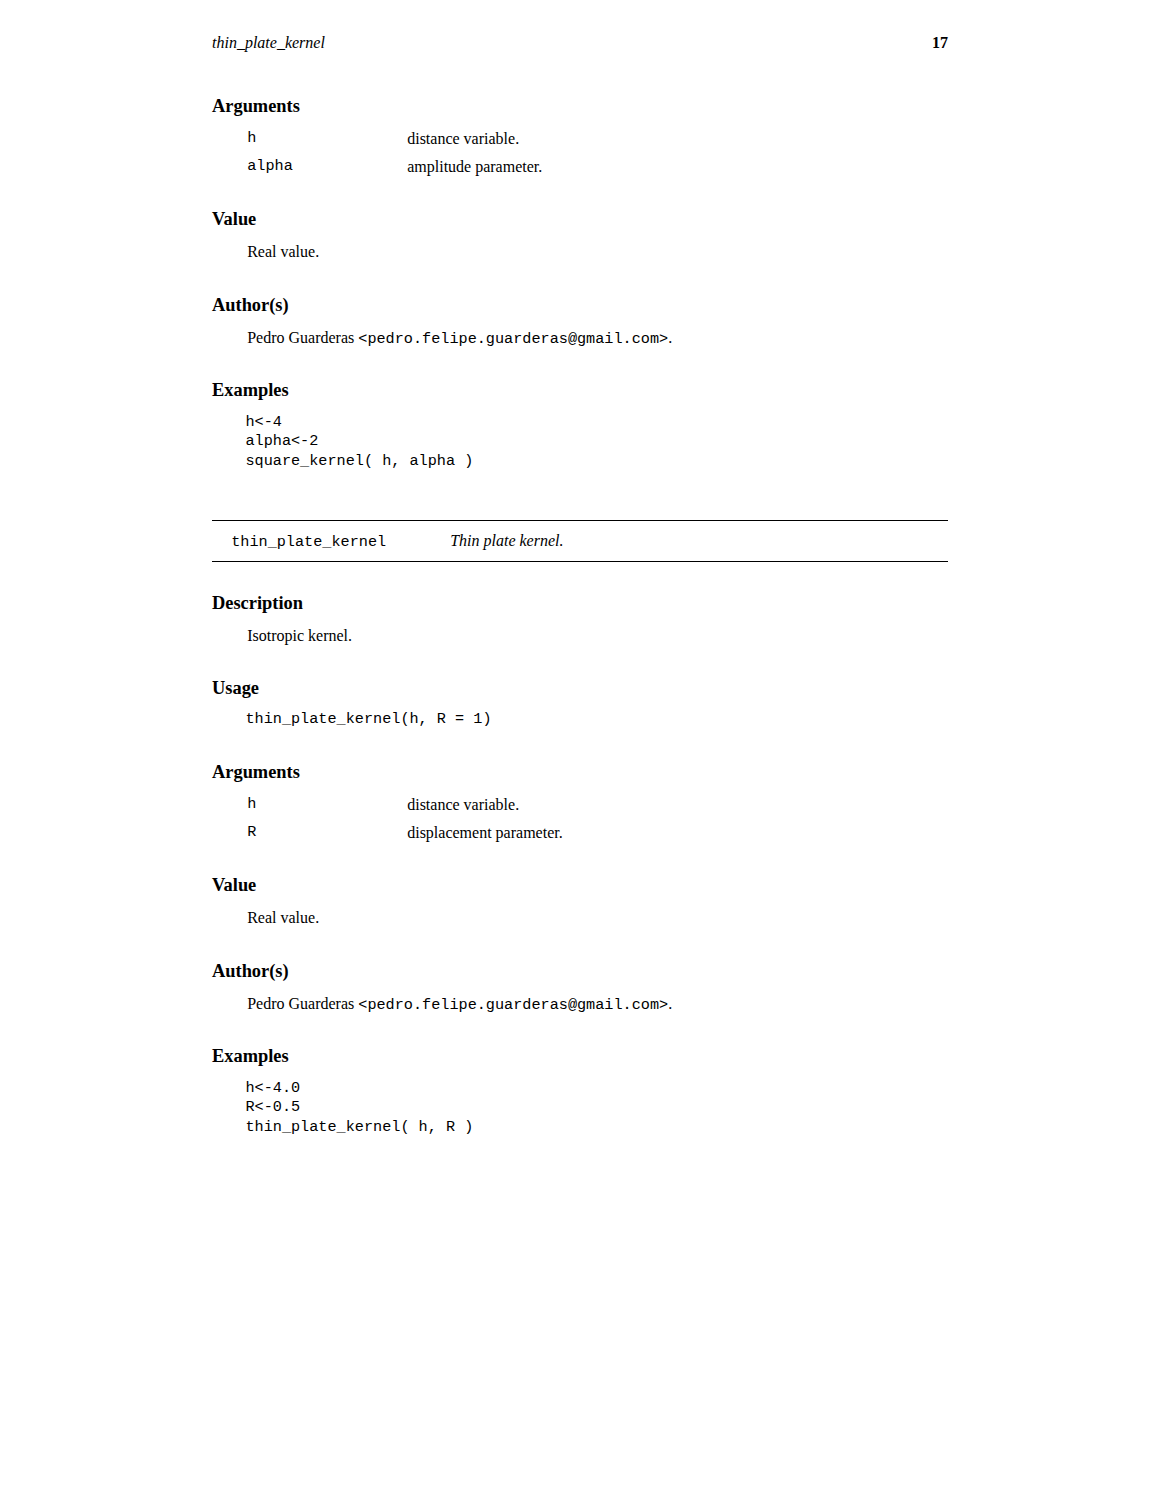thin_plate_kernel 17
Arguments
h
distance variable.
alpha
amplitude parameter.
Value
Real value.
Author(s)
Pedro Guarderas <pedro.felipe.guarderas@gmail.com>.
Examples
h<-4
alpha<-2
square_kernel( h, alpha )
thin_plate_kernel Thin plate kernel.
Description
Isotropic kernel.
Usage
thin_plate_kernel(h, R = 1)
Arguments
h
distance variable.
R
displacement parameter.
Value
Real value.
Author(s)
Pedro Guarderas <pedro.felipe.guarderas@gmail.com>.
Examples
h<-4.0
R<-0.5
thin_plate_kernel( h, R )